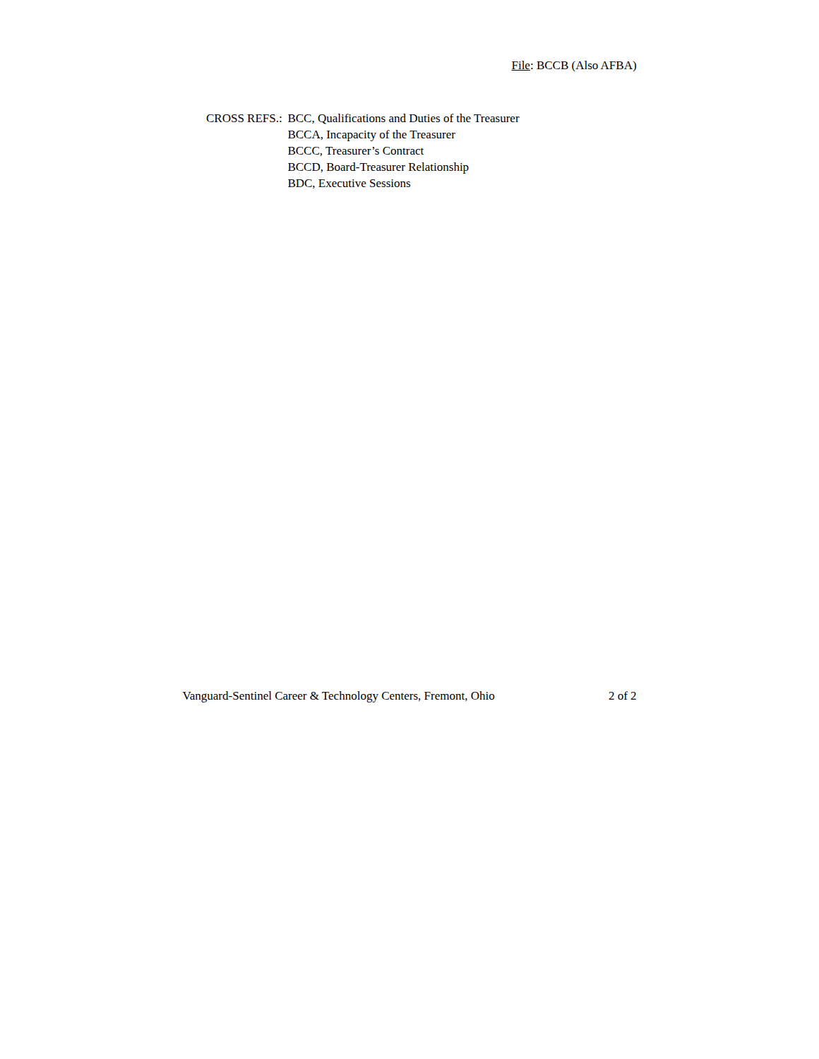File: BCCB (Also AFBA)
CROSS REFS.:
BCC, Qualifications and Duties of the Treasurer
BCCA, Incapacity of the Treasurer
BCCC, Treasurer’s Contract
BCCD, Board-Treasurer Relationship
BDC, Executive Sessions
Vanguard-Sentinel Career & Technology Centers, Fremont, Ohio
2 of 2